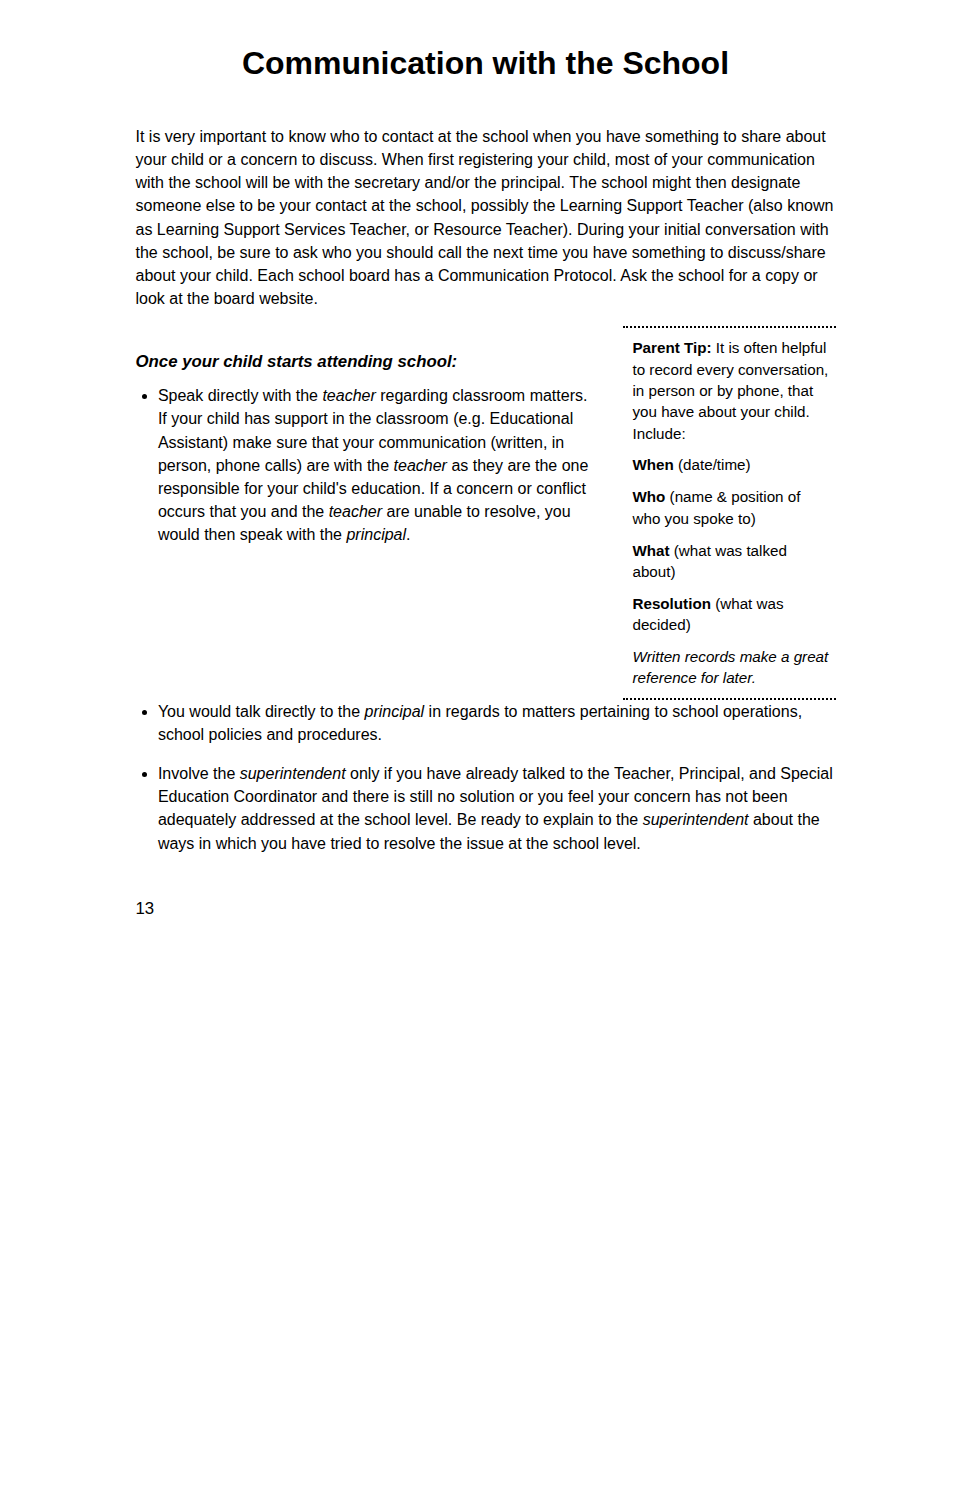Communication with the School
It is very important to know who to contact at the school when you have something to share about your child or a concern to discuss. When first registering your child, most of your communication with the school will be with the secretary and/or the principal. The school might then designate someone else to be your contact at the school, possibly the Learning Support Teacher (also known as Learning Support Services Teacher, or Resource Teacher). During your initial conversation with the school, be sure to ask who you should call the next time you have something to discuss/share about your child. Each school board has a Communication Protocol. Ask the school for a copy or look at the board website.
Once your child starts attending school:
Speak directly with the teacher regarding classroom matters. If your child has support in the classroom (e.g. Educational Assistant) make sure that your communication (written, in person, phone calls) are with the teacher as they are the one responsible for your child's education. If a concern or conflict occurs that you and the teacher are unable to resolve, you would then speak with the principal.
Parent Tip: It is often helpful to record every conversation, in person or by phone, that you have about your child. Include:
When (date/time)
Who (name & position of who you spoke to)
What (what was talked about)
Resolution (what was decided)
Written records make a great reference for later.
You would talk directly to the principal in regards to matters pertaining to school operations, school policies and procedures.
Involve the superintendent only if you have already talked to the Teacher, Principal, and Special Education Coordinator and there is still no solution or you feel your concern has not been adequately addressed at the school level. Be ready to explain to the superintendent about the ways in which you have tried to resolve the issue at the school level.
13